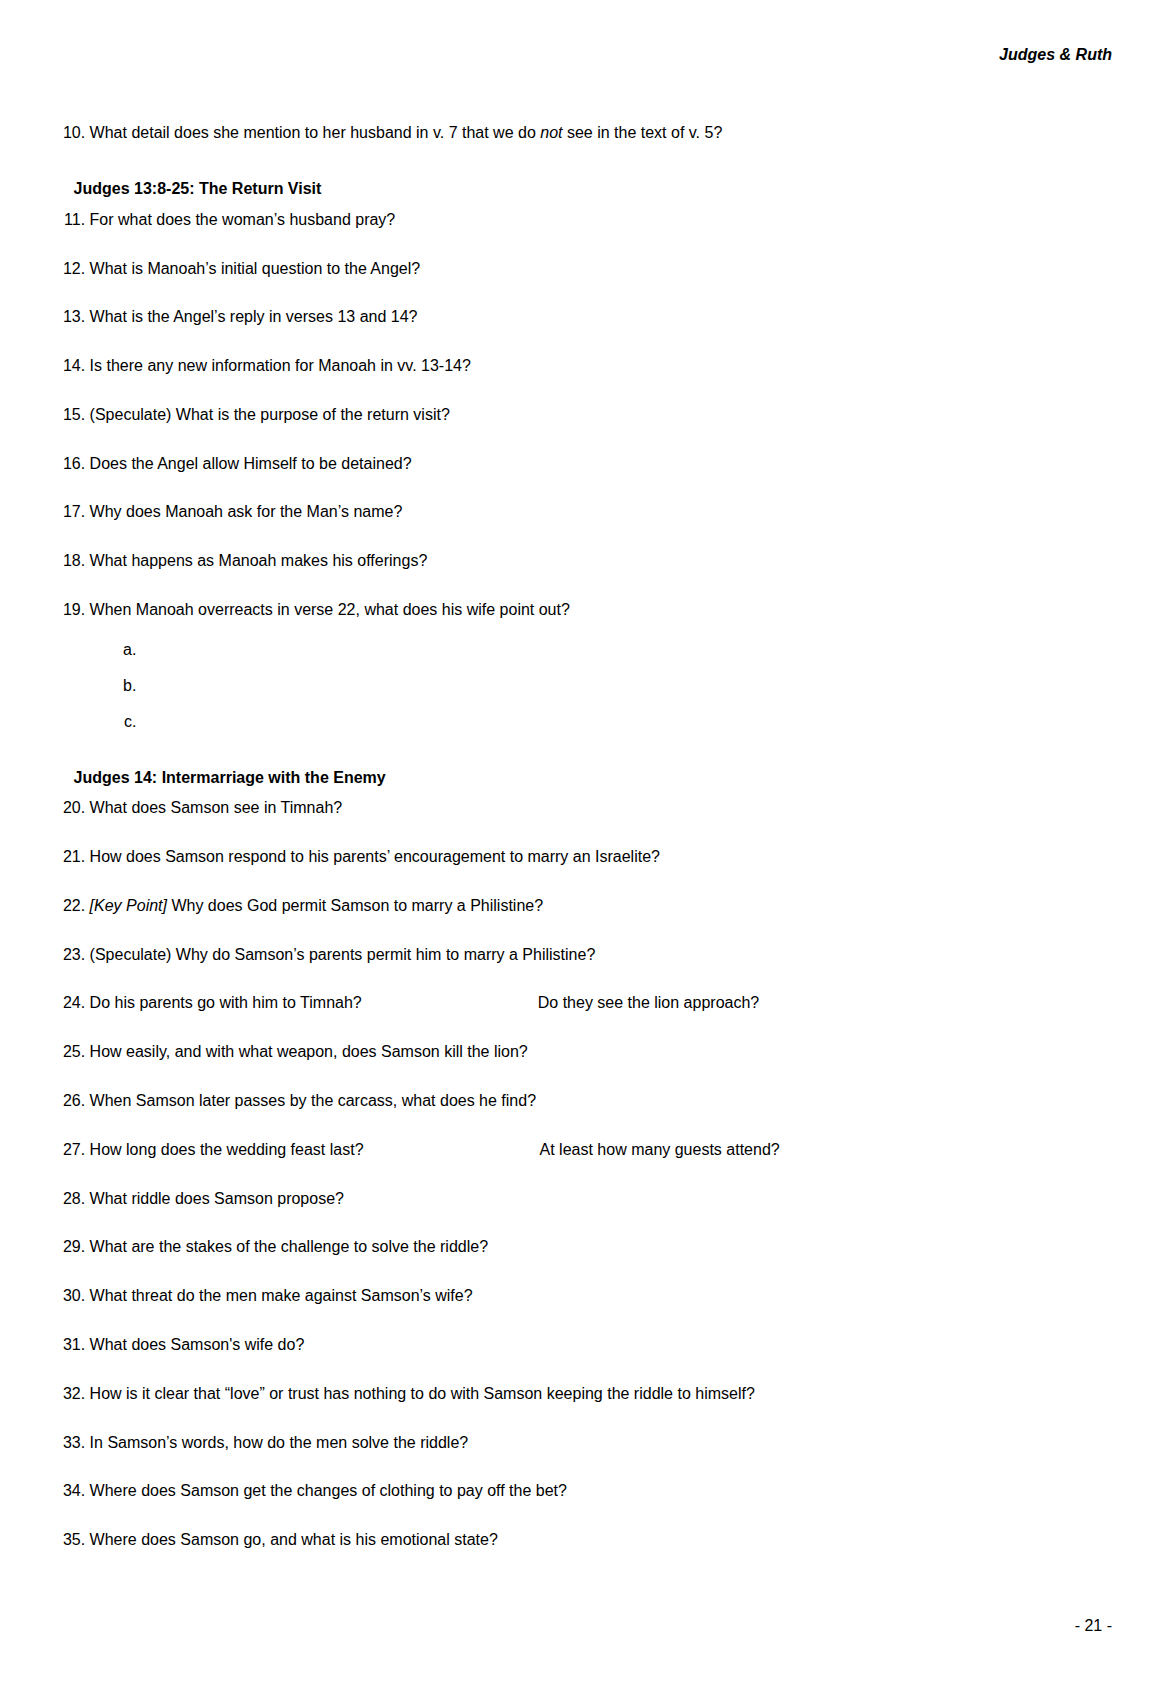Judges & Ruth
What detail does she mention to her husband in v. 7 that we do not see in the text of v. 5?
Judges 13:8-25: The Return Visit
For what does the woman’s husband pray?
What is Manoah’s initial question to the Angel?
What is the Angel’s reply in verses 13 and 14?
Is there any new information for Manoah in vv. 13-14?
(Speculate) What is the purpose of the return visit?
Does the Angel allow Himself to be detained?
Why does Manoah ask for the Man’s name?
What happens as Manoah makes his offerings?
When Manoah overreacts in verse 22, what does his wife point out?
Judges 14: Intermarriage with the Enemy
What does Samson see in Timnah?
How does Samson respond to his parents’ encouragement to marry an Israelite?
[Key Point] Why does God permit Samson to marry a Philistine?
(Speculate) Why do Samson’s parents permit him to marry a Philistine?
Do his parents go with him to Timnah? Do they see the lion approach?
How easily, and with what weapon, does Samson kill the lion?
When Samson later passes by the carcass, what does he find?
How long does the wedding feast last? At least how many guests attend?
What riddle does Samson propose?
What are the stakes of the challenge to solve the riddle?
What threat do the men make against Samson’s wife?
What does Samson's wife do?
How is it clear that “love” or trust has nothing to do with Samson keeping the riddle to himself?
In Samson’s words, how do the men solve the riddle?
Where does Samson get the changes of clothing to pay off the bet?
Where does Samson go, and what is his emotional state?
- 21 -